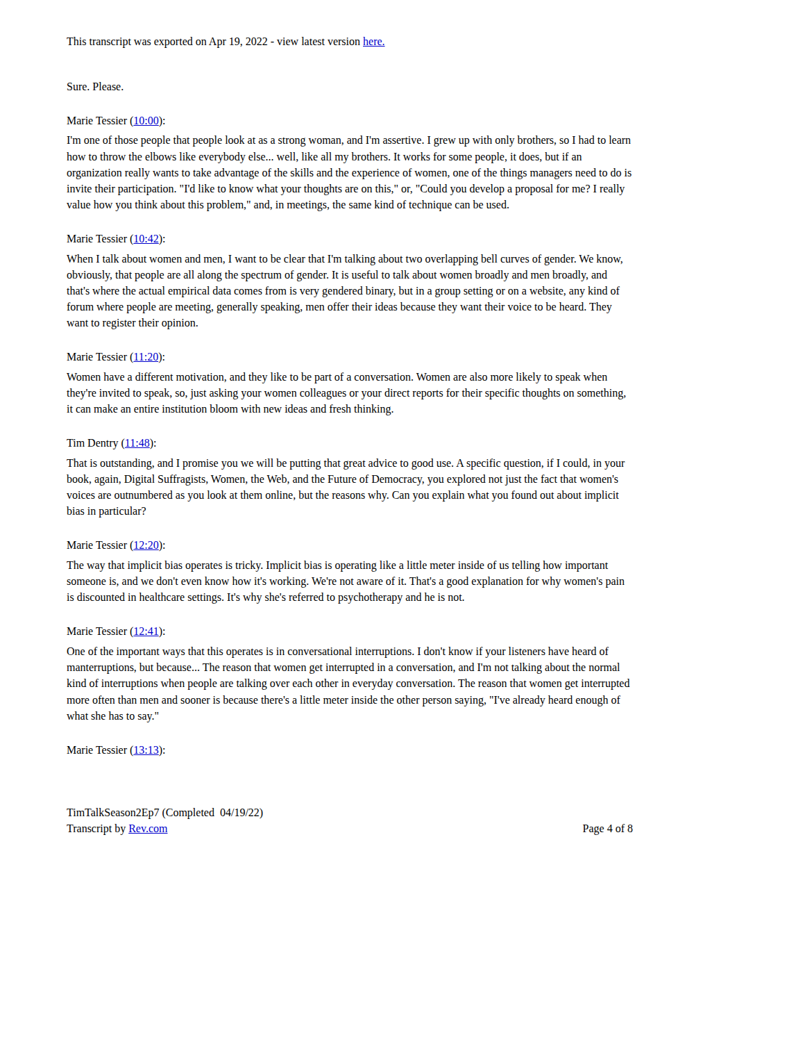This transcript was exported on Apr 19, 2022 - view latest version here.
Sure. Please.
Marie Tessier (10:00):
I'm one of those people that people look at as a strong woman, and I'm assertive. I grew up with only brothers, so I had to learn how to throw the elbows like everybody else... well, like all my brothers. It works for some people, it does, but if an organization really wants to take advantage of the skills and the experience of women, one of the things managers need to do is invite their participation. "I'd like to know what your thoughts are on this," or, "Could you develop a proposal for me? I really value how you think about this problem," and, in meetings, the same kind of technique can be used.
Marie Tessier (10:42):
When I talk about women and men, I want to be clear that I'm talking about two overlapping bell curves of gender. We know, obviously, that people are all along the spectrum of gender. It is useful to talk about women broadly and men broadly, and that's where the actual empirical data comes from is very gendered binary, but in a group setting or on a website, any kind of forum where people are meeting, generally speaking, men offer their ideas because they want their voice to be heard. They want to register their opinion.
Marie Tessier (11:20):
Women have a different motivation, and they like to be part of a conversation. Women are also more likely to speak when they're invited to speak, so, just asking your women colleagues or your direct reports for their specific thoughts on something, it can make an entire institution bloom with new ideas and fresh thinking.
Tim Dentry (11:48):
That is outstanding, and I promise you we will be putting that great advice to good use. A specific question, if I could, in your book, again, Digital Suffragists, Women, the Web, and the Future of Democracy, you explored not just the fact that women's voices are outnumbered as you look at them online, but the reasons why. Can you explain what you found out about implicit bias in particular?
Marie Tessier (12:20):
The way that implicit bias operates is tricky. Implicit bias is operating like a little meter inside of us telling how important someone is, and we don't even know how it's working. We're not aware of it. That's a good explanation for why women's pain is discounted in healthcare settings. It's why she's referred to psychotherapy and he is not.
Marie Tessier (12:41):
One of the important ways that this operates is in conversational interruptions. I don't know if your listeners have heard of manterruptions, but because... The reason that women get interrupted in a conversation, and I'm not talking about the normal kind of interruptions when people are talking over each other in everyday conversation. The reason that women get interrupted more often than men and sooner is because there's a little meter inside the other person saying, "I've already heard enough of what she has to say."
Marie Tessier (13:13):
TimTalkSeason2Ep7 (Completed 04/19/22)
Transcript by Rev.com
Page 4 of 8